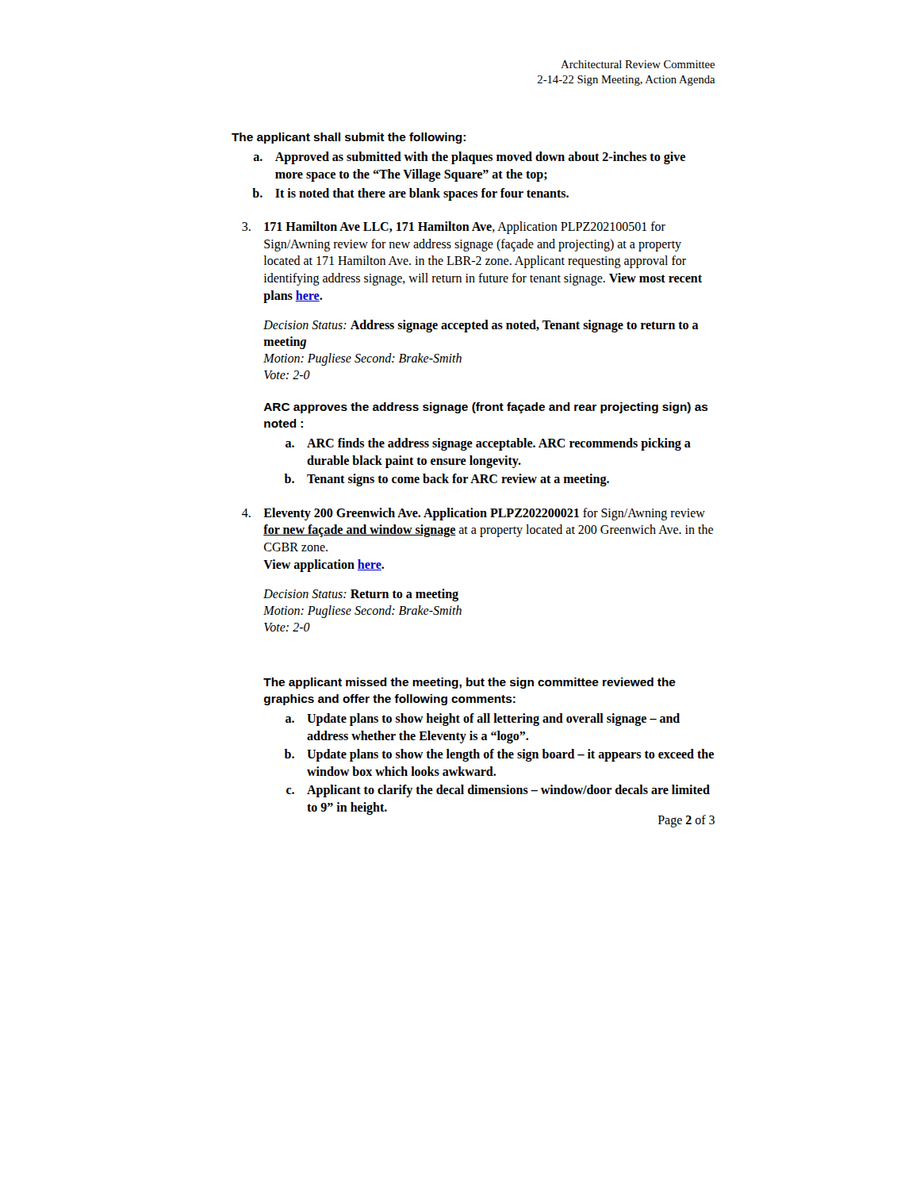Architectural Review Committee
2-14-22 Sign Meeting, Action Agenda
The applicant shall submit the following:
Approved as submitted with the plaques moved down about 2-inches to give more space to the “The Village Square” at the top;
It is noted that there are blank spaces for four tenants.
171 Hamilton Ave LLC, 171 Hamilton Ave, Application PLPZ202100501 for Sign/Awning review for new address signage (façade and projecting) at a property located at 171 Hamilton Ave. in the LBR-2 zone. Applicant requesting approval for identifying address signage, will return in future for tenant signage. View most recent plans here.
Decision Status: Address signage accepted as noted, Tenant signage to return to a meetin g
Motion: Pugliese Second: Brake-Smith
Vote: 2-0
ARC approves the address signage (front façade and rear projecting sign) as noted :
ARC finds the address signage acceptable. ARC recommends picking a durable black paint to ensure longevity.
Tenant signs to come back for ARC review at a meeting.
Eleventy 200 Greenwich Ave. Application PLPZ202200021 for Sign/Awning review for new façade and window signage at a property located at 200 Greenwich Ave. in the CGBR zone.
View application here.
Decision Status: Return to a meeting
Motion: Pugliese Second: Brake-Smith
Vote: 2-0
The applicant missed the meeting, but the sign committee reviewed the graphics and offer the following comments:
Update plans to show height of all lettering and overall signage – and address whether the Eleventy is a “logo”.
Update plans to show the length of the sign board – it appears to exceed the window box which looks awkward.
Applicant to clarify the decal dimensions – window/door decals are limited to 9” in height.
Page 2 of 3